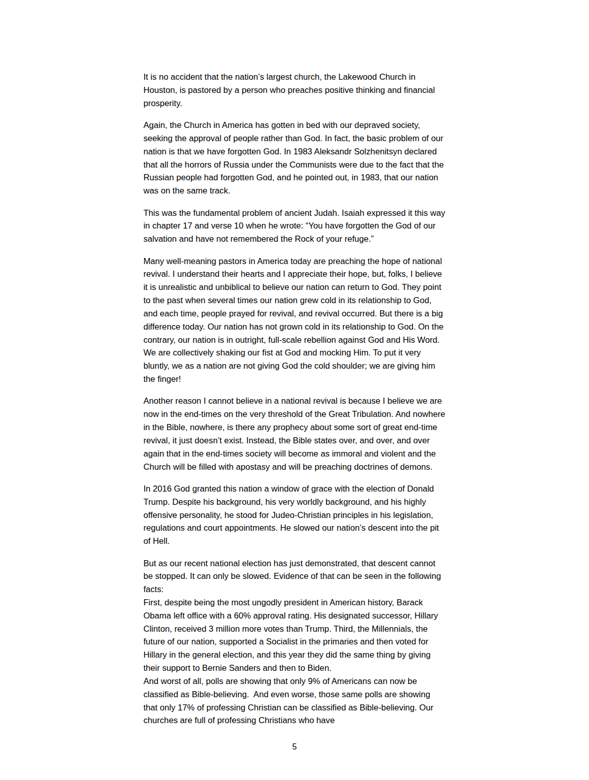It is no accident that the nation’s largest church, the Lakewood Church in Houston, is pastored by a person who preaches positive thinking and financial prosperity.
Again, the Church in America has gotten in bed with our depraved society, seeking the approval of people rather than God. In fact, the basic problem of our nation is that we have forgotten God. In 1983 Aleksandr Solzhenitsyn declared that all the horrors of Russia under the Communists were due to the fact that the Russian people had forgotten God, and he pointed out, in 1983, that our nation was on the same track.
This was the fundamental problem of ancient Judah. Isaiah expressed it this way in chapter 17 and verse 10 when he wrote: “You have forgotten the God of our salvation and have not remembered the Rock of your refuge.”
Many well-meaning pastors in America today are preaching the hope of national revival. I understand their hearts and I appreciate their hope, but, folks, I believe it is unrealistic and unbiblical to believe our nation can return to God. They point to the past when several times our nation grew cold in its relationship to God, and each time, people prayed for revival, and revival occurred. But there is a big difference today. Our nation has not grown cold in its relationship to God. On the contrary, our nation is in outright, full-scale rebellion against God and His Word. We are collectively shaking our fist at God and mocking Him. To put it very bluntly, we as a nation are not giving God the cold shoulder; we are giving him the finger!
Another reason I cannot believe in a national revival is because I believe we are now in the end-times on the very threshold of the Great Tribulation. And nowhere in the Bible, nowhere, is there any prophecy about some sort of great end-time revival, it just doesn’t exist. Instead, the Bible states over, and over, and over again that in the end-times society will become as immoral and violent and the Church will be filled with apostasy and will be preaching doctrines of demons.
In 2016 God granted this nation a window of grace with the election of Donald Trump. Despite his background, his very worldly background, and his highly offensive personality, he stood for Judeo-Christian principles in his legislation, regulations and court appointments. He slowed our nation’s descent into the pit of Hell.
But as our recent national election has just demonstrated, that descent cannot be stopped. It can only be slowed. Evidence of that can be seen in the following facts:
First, despite being the most ungodly president in American history, Barack Obama left office with a 60% approval rating. His designated successor, Hillary Clinton, received 3 million more votes than Trump. Third, the Millennials, the future of our nation, supported a Socialist in the primaries and then voted for Hillary in the general election, and this year they did the same thing by giving their support to Bernie Sanders and then to Biden.
And worst of all, polls are showing that only 9% of Americans can now be classified as Bible-believing. And even worse, those same polls are showing that only 17% of professing Christian can be classified as Bible-believing. Our churches are full of professing Christians who have
5